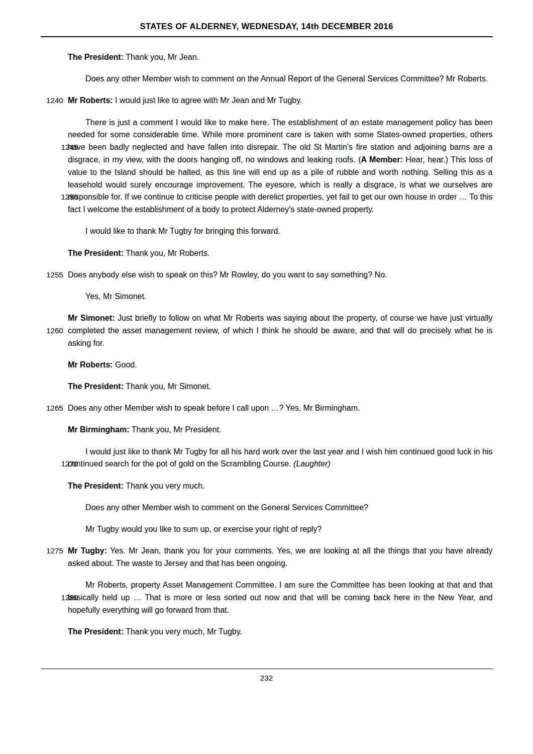STATES OF ALDERNEY, WEDNESDAY, 14th DECEMBER 2016
The President: Thank you, Mr Jean.
Does any other Member wish to comment on the Annual Report of the General Services Committee? Mr Roberts.
1240
Mr Roberts: I would just like to agree with Mr Jean and Mr Tugby.
There is just a comment I would like to make here. The establishment of an estate management policy has been needed for some considerable time. While more prominent care is taken with some States-owned properties, others have been badly neglected and have fallen 1245 into disrepair. The old St Martin's fire station and adjoining barns are a disgrace, in my view, with the doors hanging off, no windows and leaking roofs. (A Member: Hear, hear.) This loss of value to the Island should be halted, as this line will end up as a pile of rubble and worth nothing. Selling this as a leasehold would surely encourage improvement. The eyesore, which is really a disgrace, is what we ourselves are responsible for. If we continue to criticise people with 1250 derelict properties, yet fail to get our own house in order … To this fact I welcome the establishment of a body to protect Alderney's state-owned property.
I would like to thank Mr Tugby for bringing this forward.
The President: Thank you, Mr Roberts.
1255 Does anybody else wish to speak on this? Mr Rowley, do you want to say something? No.
Yes, Mr Simonet.
Mr Simonet: Just briefly to follow on what Mr Roberts was saying about the property, of course we have just virtually completed the asset management review, of which I think he 1260 should be aware, and that will do precisely what he is asking for.
Mr Roberts: Good.
The President: Thank you, Mr Simonet.
1265 Does any other Member wish to speak before I call upon …? Yes, Mr Birmingham.
Mr Birmingham: Thank you, Mr President.
I would just like to thank Mr Tugby for all his hard work over the last year and I wish him continued good luck in his continued search for the pot of gold on the Scrambling Course. 1270 (Laughter)
The President: Thank you very much.
Does any other Member wish to comment on the General Services Committee?
Mr Tugby would you like to sum up, or exercise your right of reply?
1275
Mr Tugby: Yes. Mr Jean, thank you for your comments. Yes, we are looking at all the things that you have already asked about. The waste to Jersey and that has been ongoing.
Mr Roberts, property Asset Management Committee. I am sure the Committee has been looking at that and that basically held up … That is more or less sorted out now and that will be 1280 coming back here in the New Year, and hopefully everything will go forward from that.
The President: Thank you very much, Mr Tugby.
232